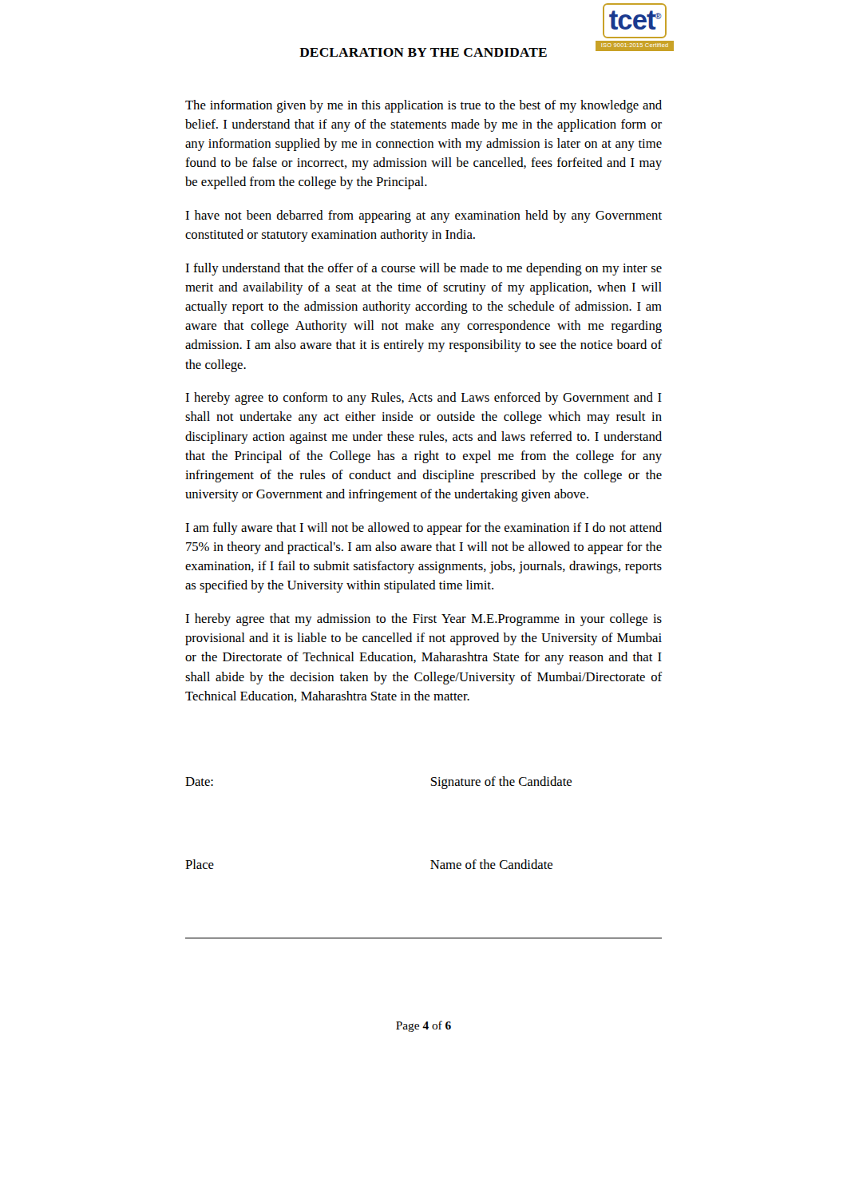tcet®
ISO 9001:2015 Certified
DECLARATION BY THE CANDIDATE
The information given by me in this application is true to the best of my knowledge and belief. I understand that if any of the statements made by me in the application form or any information supplied by me in connection with my admission is later on at any time found to be false or incorrect, my admission will be cancelled, fees forfeited and I may be expelled from the college by the Principal.
I have not been debarred from appearing at any examination held by any Government constituted or statutory examination authority in India.
I fully understand that the offer of a course will be made to me depending on my inter se merit and availability of a seat at the time of scrutiny of my application, when I will actually report to the admission authority according to the schedule of admission. I am aware that college Authority will not make any correspondence with me regarding admission. I am also aware that it is entirely my responsibility to see the notice board of the college.
I hereby agree to conform to any Rules, Acts and Laws enforced by Government and I shall not undertake any act either inside or outside the college which may result in disciplinary action against me under these rules, acts and laws referred to. I understand that the Principal of the College has a right to expel me from the college for any infringement of the rules of conduct and discipline prescribed by the college or the university or Government and infringement of the undertaking given above.
I am fully aware that I will not be allowed to appear for the examination if I do not attend 75% in theory and practical's. I am also aware that I will not be allowed to appear for the examination, if I fail to submit satisfactory assignments, jobs, journals, drawings, reports as specified by the University within stipulated time limit.
I hereby agree that my admission to the First Year M.E.Programme in your college is provisional and it is liable to be cancelled if not approved by the University of Mumbai or the Directorate of Technical Education, Maharashtra State for any reason and that I shall abide by the decision taken by the College/University of Mumbai/Directorate of Technical Education, Maharashtra State in the matter.
Date:
Signature of the Candidate
Place
Name of the Candidate
Page 4 of 6